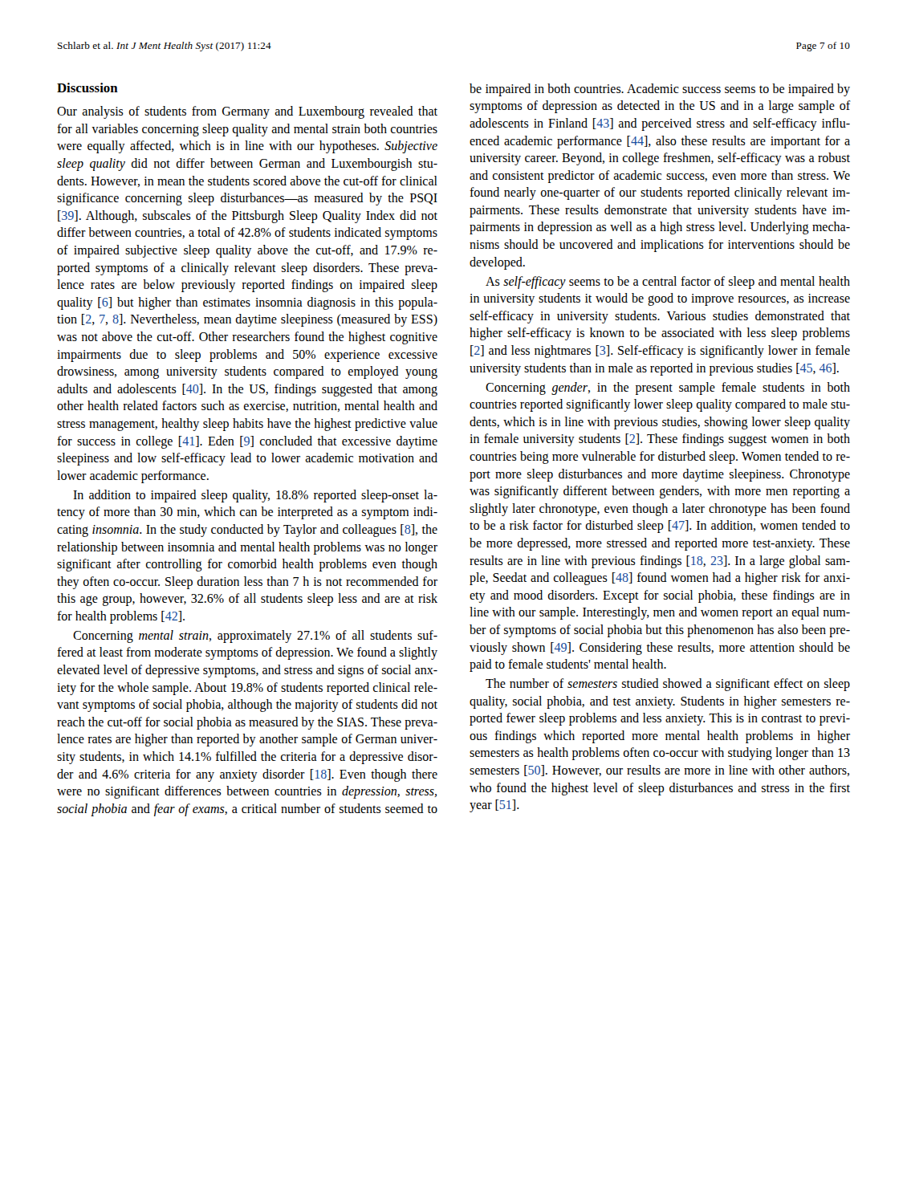Schlarb et al. Int J Ment Health Syst (2017) 11:24 Page 7 of 10
Discussion
Our analysis of students from Germany and Luxembourg revealed that for all variables concerning sleep quality and mental strain both countries were equally affected, which is in line with our hypotheses. Subjective sleep quality did not differ between German and Luxembourgish students. However, in mean the students scored above the cut-off for clinical significance concerning sleep disturbances—as measured by the PSQI [39]. Although, subscales of the Pittsburgh Sleep Quality Index did not differ between countries, a total of 42.8% of students indicated symptoms of impaired subjective sleep quality above the cut-off, and 17.9% reported symptoms of a clinically relevant sleep disorders. These prevalence rates are below previously reported findings on impaired sleep quality [6] but higher than estimates insomnia diagnosis in this population [2, 7, 8]. Nevertheless, mean daytime sleepiness (measured by ESS) was not above the cut-off. Other researchers found the highest cognitive impairments due to sleep problems and 50% experience excessive drowsiness, among university students compared to employed young adults and adolescents [40]. In the US, findings suggested that among other health related factors such as exercise, nutrition, mental health and stress management, healthy sleep habits have the highest predictive value for success in college [41]. Eden [9] concluded that excessive daytime sleepiness and low self-efficacy lead to lower academic motivation and lower academic performance.
In addition to impaired sleep quality, 18.8% reported sleep-onset latency of more than 30 min, which can be interpreted as a symptom indicating insomnia. In the study conducted by Taylor and colleagues [8], the relationship between insomnia and mental health problems was no longer significant after controlling for comorbid health problems even though they often co-occur. Sleep duration less than 7 h is not recommended for this age group, however, 32.6% of all students sleep less and are at risk for health problems [42].
Concerning mental strain, approximately 27.1% of all students suffered at least from moderate symptoms of depression. We found a slightly elevated level of depressive symptoms, and stress and signs of social anxiety for the whole sample. About 19.8% of students reported clinical relevant symptoms of social phobia, although the majority of students did not reach the cut-off for social phobia as measured by the SIAS. These prevalence rates are higher than reported by another sample of German university students, in which 14.1% fulfilled the criteria for a depressive disorder and 4.6% criteria for any anxiety disorder [18]. Even though there were no significant differences between countries in depression, stress, social phobia and fear of exams, a critical number of students seemed to be impaired in both countries. Academic success seems to be impaired by symptoms of depression as detected in the US and in a large sample of adolescents in Finland [43] and perceived stress and self-efficacy influenced academic performance [44], also these results are important for a university career. Beyond, in college freshmen, self-efficacy was a robust and consistent predictor of academic success, even more than stress. We found nearly one-quarter of our students reported clinically relevant impairments. These results demonstrate that university students have impairments in depression as well as a high stress level. Underlying mechanisms should be uncovered and implications for interventions should be developed.
As self-efficacy seems to be a central factor of sleep and mental health in university students it would be good to improve resources, as increase self-efficacy in university students. Various studies demonstrated that higher self-efficacy is known to be associated with less sleep problems [2] and less nightmares [3]. Self-efficacy is significantly lower in female university students than in male as reported in previous studies [45, 46].
Concerning gender, in the present sample female students in both countries reported significantly lower sleep quality compared to male students, which is in line with previous studies, showing lower sleep quality in female university students [2]. These findings suggest women in both countries being more vulnerable for disturbed sleep. Women tended to report more sleep disturbances and more daytime sleepiness. Chronotype was significantly different between genders, with more men reporting a slightly later chronotype, even though a later chronotype has been found to be a risk factor for disturbed sleep [47]. In addition, women tended to be more depressed, more stressed and reported more test-anxiety. These results are in line with previous findings [18, 23]. In a large global sample, Seedat and colleagues [48] found women had a higher risk for anxiety and mood disorders. Except for social phobia, these findings are in line with our sample. Interestingly, men and women report an equal number of symptoms of social phobia but this phenomenon has also been previously shown [49]. Considering these results, more attention should be paid to female students' mental health.
The number of semesters studied showed a significant effect on sleep quality, social phobia, and test anxiety. Students in higher semesters reported fewer sleep problems and less anxiety. This is in contrast to previous findings which reported more mental health problems in higher semesters as health problems often co-occur with studying longer than 13 semesters [50]. However, our results are more in line with other authors, who found the highest level of sleep disturbances and stress in the first year [51].